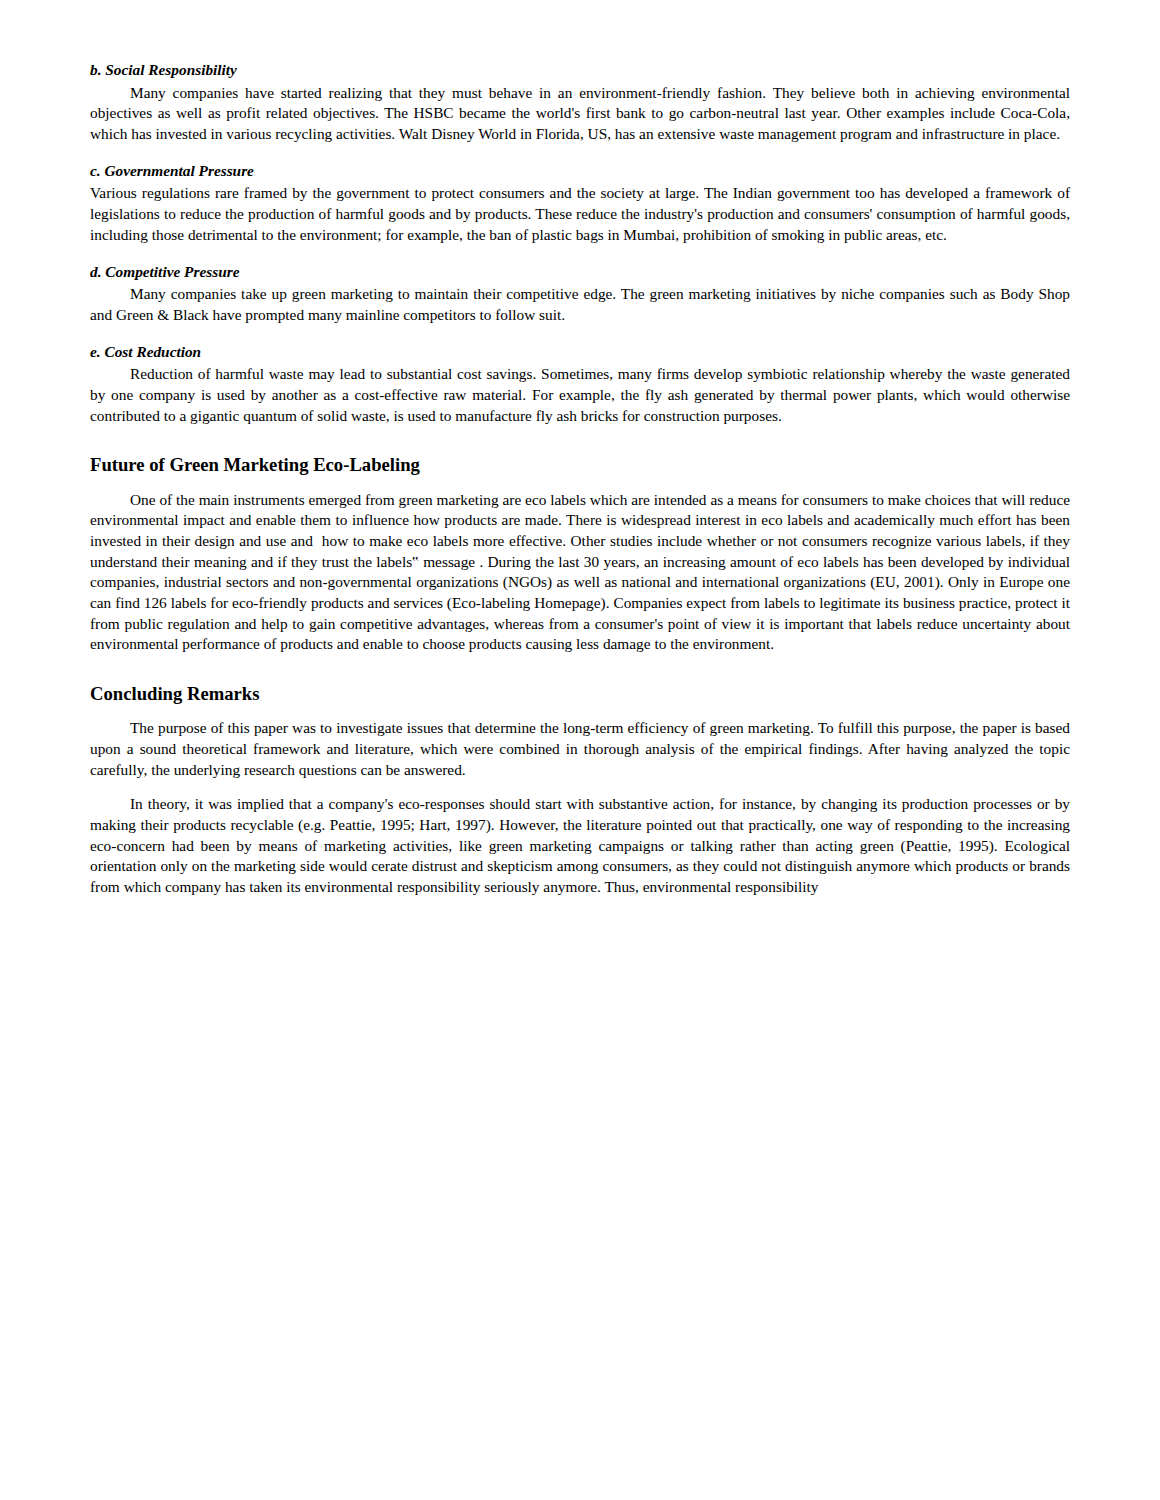b. Social Responsibility
Many companies have started realizing that they must behave in an environment-friendly fashion. They believe both in achieving environmental objectives as well as profit related objectives. The HSBC became the world's first bank to go carbon-neutral last year. Other examples include Coca-Cola, which has invested in various recycling activities. Walt Disney World in Florida, US, has an extensive waste management program and infrastructure in place.
c. Governmental Pressure
Various regulations rare framed by the government to protect consumers and the society at large. The Indian government too has developed a framework of legislations to reduce the production of harmful goods and by products. These reduce the industry's production and consumers' consumption of harmful goods, including those detrimental to the environment; for example, the ban of plastic bags in Mumbai, prohibition of smoking in public areas, etc.
d. Competitive Pressure
Many companies take up green marketing to maintain their competitive edge. The green marketing initiatives by niche companies such as Body Shop and Green & Black have prompted many mainline competitors to follow suit.
e. Cost Reduction
Reduction of harmful waste may lead to substantial cost savings. Sometimes, many firms develop symbiotic relationship whereby the waste generated by one company is used by another as a cost-effective raw material. For example, the fly ash generated by thermal power plants, which would otherwise contributed to a gigantic quantum of solid waste, is used to manufacture fly ash bricks for construction purposes.
Future of Green Marketing Eco-Labeling
One of the main instruments emerged from green marketing are eco labels which are intended as a means for consumers to make choices that will reduce environmental impact and enable them to influence how products are made. There is widespread interest in eco labels and academically much effort has been invested in their design and use and how to make eco labels more effective. Other studies include whether or not consumers recognize various labels, if they understand their meaning and if they trust the labels‟ message . During the last 30 years, an increasing amount of eco labels has been developed by individual companies, industrial sectors and non-governmental organizations (NGOs) as well as national and international organizations (EU, 2001). Only in Europe one can find 126 labels for eco-friendly products and services (Eco-labeling Homepage). Companies expect from labels to legitimate its business practice, protect it from public regulation and help to gain competitive advantages, whereas from a consumer's point of view it is important that labels reduce uncertainty about environmental performance of products and enable to choose products causing less damage to the environment.
Concluding Remarks
The purpose of this paper was to investigate issues that determine the long-term efficiency of green marketing. To fulfill this purpose, the paper is based upon a sound theoretical framework and literature, which were combined in thorough analysis of the empirical findings. After having analyzed the topic carefully, the underlying research questions can be answered.
In theory, it was implied that a company's eco-responses should start with substantive action, for instance, by changing its production processes or by making their products recyclable (e.g. Peattie, 1995; Hart, 1997). However, the literature pointed out that practically, one way of responding to the increasing eco-concern had been by means of marketing activities, like green marketing campaigns or talking rather than acting green (Peattie, 1995). Ecological orientation only on the marketing side would cerate distrust and skepticism among consumers, as they could not distinguish anymore which products or brands from which company has taken its environmental responsibility seriously anymore. Thus, environmental responsibility